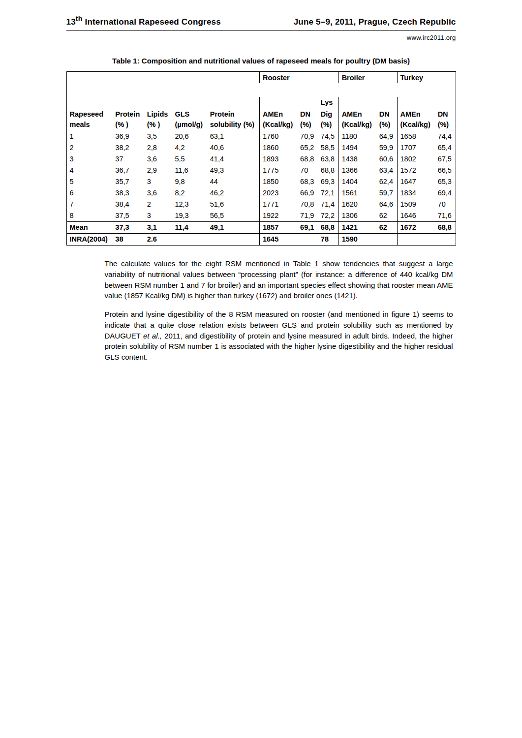13th International Rapeseed Congress
June 5–9, 2011, Prague, Czech Republic
www.irc2011.org
Table 1: Composition and nutritional values of rapeseed meals for poultry (DM basis)
| | | | | | Rooster | | | Broiler | | Turkey | |
| --- | --- | --- | --- | --- | --- | --- | --- | --- | --- | --- | --- |
| | | | | | | | Lys | | | | |
| Rapeseed meals | Protein (% ) | Lipids (% ) | GLS (µmol/g) | Protein solubility (%) | AMEn (Kcal/kg) | DN (%) | Dig (%) | AMEn (Kcal/kg) | DN (%) | AMEn (Kcal/kg) | DN (%) |
| 1 | 36,9 | 3,5 | 20,6 | 63,1 | 1760 | 70,9 | 74,5 | 1180 | 64,9 | 1658 | 74,4 |
| 2 | 38,2 | 2,8 | 4,2 | 40,6 | 1860 | 65,2 | 58,5 | 1494 | 59,9 | 1707 | 65,4 |
| 3 | 37 | 3,6 | 5,5 | 41,4 | 1893 | 68,8 | 63,8 | 1438 | 60,6 | 1802 | 67,5 |
| 4 | 36,7 | 2,9 | 11,6 | 49,3 | 1775 | 70 | 68,8 | 1366 | 63,4 | 1572 | 66,5 |
| 5 | 35,7 | 3 | 9,8 | 44 | 1850 | 68,3 | 69,3 | 1404 | 62,4 | 1647 | 65,3 |
| 6 | 38,3 | 3,6 | 8,2 | 46,2 | 2023 | 66,9 | 72,1 | 1561 | 59,7 | 1834 | 69,4 |
| 7 | 38,4 | 2 | 12,3 | 51,6 | 1771 | 70,8 | 71,4 | 1620 | 64,6 | 1509 | 70 |
| 8 | 37,5 | 3 | 19,3 | 56,5 | 1922 | 71,9 | 72,2 | 1306 | 62 | 1646 | 71,6 |
| Mean | 37,3 | 3,1 | 11,4 | 49,1 | 1857 | 69,1 | 68,8 | 1421 | 62 | 1672 | 68,8 |
| INRA(2004) | 38 | 2.6 | | | 1645 | | 78 | 1590 | | | |
The calculate values for the eight RSM mentioned in Table 1 show tendencies that suggest a large variability of nutritional values between “processing plant” (for instance: a difference of 440 kcal/kg DM between RSM number 1 and 7 for broiler) and an important species effect showing that rooster mean AME value (1857 Kcal/kg DM) is higher than turkey (1672) and broiler ones (1421).
Protein and lysine digestibility of the 8 RSM measured on rooster (and mentioned in figure 1) seems to indicate that a quite close relation exists between GLS and protein solubility such as mentioned by DAUGUET et al., 2011, and digestibility of protein and lysine measured in adult birds. Indeed, the higher protein solubility of RSM number 1 is associated with the higher lysine digestibility and the higher residual GLS content.